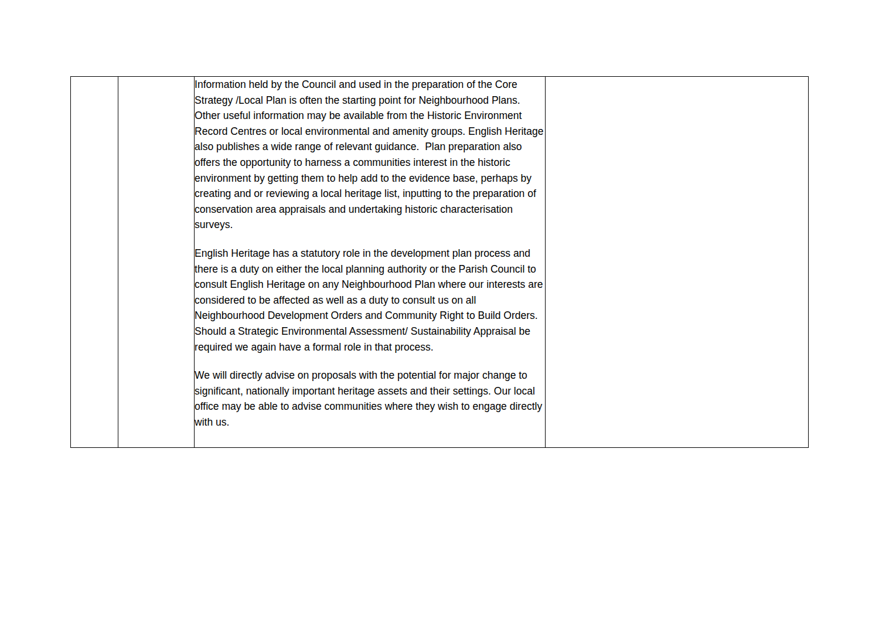| | | Information held by the Council and used in the preparation of the Core Strategy /Local Plan is often the starting point for Neighbourhood Plans. Other useful information may be available from the Historic Environment Record Centres or local environmental and amenity groups. English Heritage also publishes a wide range of relevant guidance. Plan preparation also offers the opportunity to harness a communities interest in the historic environment by getting them to help add to the evidence base, perhaps by creating and or reviewing a local heritage list, inputting to the preparation of conservation area appraisals and undertaking historic characterisation surveys. English Heritage has a statutory role in the development plan process and there is a duty on either the local planning authority or the Parish Council to consult English Heritage on any Neighbourhood Plan where our interests are considered to be affected as well as a duty to consult us on all Neighbourhood Development Orders and Community Right to Build Orders. Should a Strategic Environmental Assessment/ Sustainability Appraisal be required we again have a formal role in that process. We will directly advise on proposals with the potential for major change to significant, nationally important heritage assets and their settings. Our local office may be able to advise communities where they wish to engage directly with us. | |